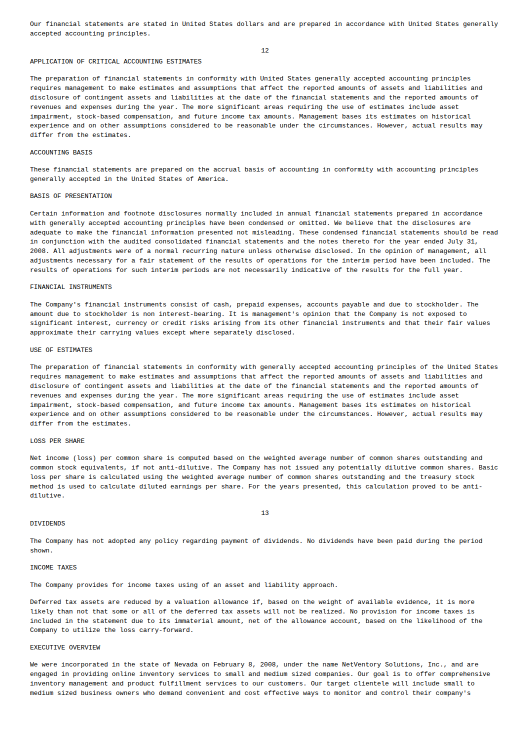Our financial statements are stated in United States dollars and are prepared in accordance with United States generally accepted accounting principles.
12
APPLICATION OF CRITICAL ACCOUNTING ESTIMATES
The preparation of financial statements in conformity with United States generally accepted accounting principles requires management to make estimates and assumptions that affect the reported amounts of assets and liabilities and disclosure of contingent assets and liabilities at the date of the financial statements and the reported amounts of revenues and expenses during the year. The more significant areas requiring the use of estimates include asset impairment, stock-based compensation, and future income tax amounts. Management bases its estimates on historical experience and on other assumptions considered to be reasonable under the circumstances. However, actual results may differ from the estimates.
ACCOUNTING BASIS
These financial statements are prepared on the accrual basis of accounting in conformity with accounting principles generally accepted in the United States of America.
BASIS OF PRESENTATION
Certain information and footnote disclosures normally included in annual financial statements prepared in accordance with generally accepted accounting principles have been condensed or omitted. We believe that the disclosures are adequate to make the financial information presented not misleading. These condensed financial statements should be read in conjunction with the audited consolidated financial statements and the notes thereto for the year ended July 31, 2008. All adjustments were of a normal recurring nature unless otherwise disclosed. In the opinion of management, all adjustments necessary for a fair statement of the results of operations for the interim period have been included. The results of operations for such interim periods are not necessarily indicative of the results for the full year.
FINANCIAL INSTRUMENTS
The Company's financial instruments consist of cash, prepaid expenses, accounts payable and due to stockholder. The amount due to stockholder is non interest-bearing. It is management's opinion that the Company is not exposed to significant interest, currency or credit risks arising from its other financial instruments and that their fair values approximate their carrying values except where separately disclosed.
USE OF ESTIMATES
The preparation of financial statements in conformity with generally accepted accounting principles of the United States requires management to make estimates and assumptions that affect the reported amounts of assets and liabilities and disclosure of contingent assets and liabilities at the date of the financial statements and the reported amounts of revenues and expenses during the year. The more significant areas requiring the use of estimates include asset impairment, stock-based compensation, and future income tax amounts. Management bases its estimates on historical experience and on other assumptions considered to be reasonable under the circumstances. However, actual results may differ from the estimates.
LOSS PER SHARE
Net income (loss) per common share is computed based on the weighted average number of common shares outstanding and common stock equivalents, if not anti-dilutive. The Company has not issued any potentially dilutive common shares. Basic loss per share is calculated using the weighted average number of common shares outstanding and the treasury stock method is used to calculate diluted earnings per share. For the years presented, this calculation proved to be anti-dilutive.
13
DIVIDENDS
The Company has not adopted any policy regarding payment of dividends. No dividends have been paid during the period shown.
INCOME TAXES
The Company provides for income taxes using of an asset and liability approach.
Deferred tax assets are reduced by a valuation allowance if, based on the weight of available evidence, it is more likely than not that some or all of the deferred tax assets will not be realized. No provision for income taxes is included in the statement due to its immaterial amount, net of the allowance account, based on the likelihood of the Company to utilize the loss carry-forward.
EXECUTIVE OVERVIEW
We were incorporated in the state of Nevada on February 8, 2008, under the name NetVentory Solutions, Inc., and are engaged in providing online inventory services to small and medium sized companies. Our goal is to offer comprehensive inventory management and product fulfillment services to our customers. Our target clientele will include small to medium sized business owners who demand convenient and cost effective ways to monitor and control their company's